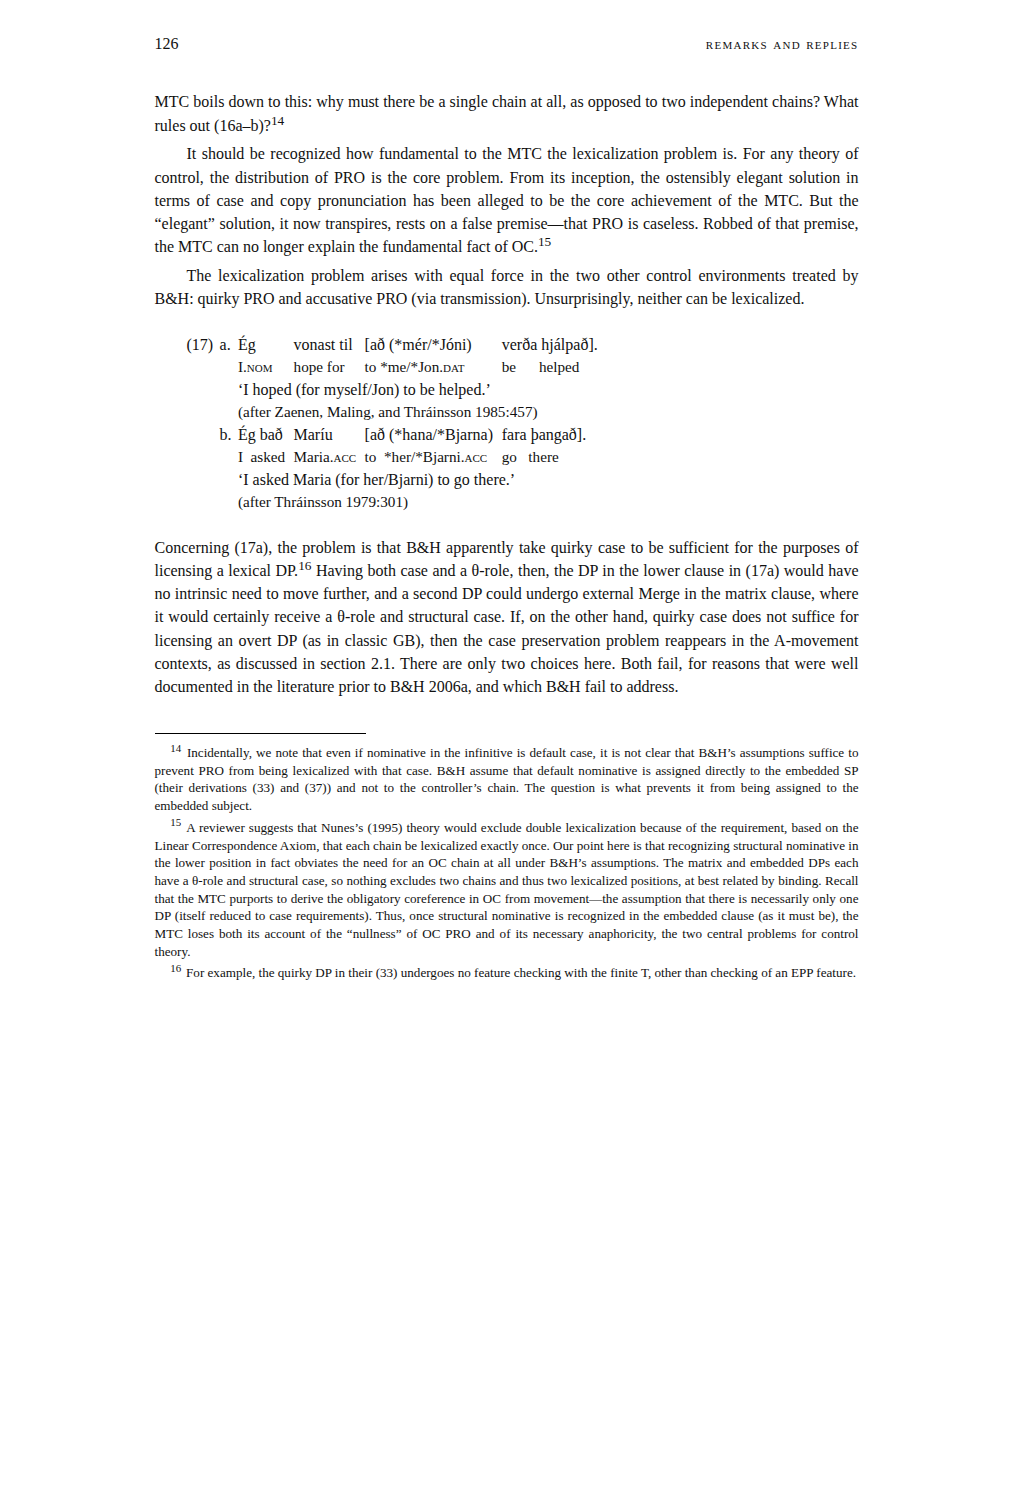126 remarks and replies
MTC boils down to this: why must there be a single chain at all, as opposed to two independent chains? What rules out (16a–b)?14
It should be recognized how fundamental to the MTC the lexicalization problem is. For any theory of control, the distribution of PRO is the core problem. From its inception, the ostensibly elegant solution in terms of case and copy pronunciation has been alleged to be the core achievement of the MTC. But the “elegant” solution, it now transpires, rests on a false premise—that PRO is caseless. Robbed of that premise, the MTC can no longer explain the fundamental fact of OC.15
The lexicalization problem arises with equal force in the two other control environments treated by B&H: quirky PRO and accusative PRO (via transmission). Unsurprisingly, neither can be lexicalized.
| (17) | a. | Ég | vonast til | [að (*mér/*Jóni) | verða hjálpað]. |
| | | I. nom | hope for | to *me/*Jon. dat | be helped |
| | | ‘I hoped (for myself/Jon) to be helped.’ |
| | | (after Zaenen, Maling, and Thráinsson 1985:457) |
| | b. | Ég bað | Maríu | [að (*hana/*Bjarna) | fara þangað]. |
| | | I asked | Maria. acc | to *her/*Bjarni. acc | go there |
| | | ‘I asked Maria (for her/Bjarni) to go there.’ |
| | | (after Thráinsson 1979:301) |
Concerning (17a), the problem is that B&H apparently take quirky case to be sufficient for the purposes of licensing a lexical DP.16 Having both case and a θ-role, then, the DP in the lower clause in (17a) would have no intrinsic need to move further, and a second DP could undergo external Merge in the matrix clause, where it would certainly receive a θ-role and structural case. If, on the other hand, quirky case does not suffice for licensing an overt DP (as in classic GB), then the case preservation problem reappears in the A-movement contexts, as discussed in section 2.1. There are only two choices here. Both fail, for reasons that were well documented in the literature prior to B&H 2006a, and which B&H fail to address.
14 Incidentally, we note that even if nominative in the infinitive is default case, it is not clear that B&H’s assumptions suffice to prevent PRO from being lexicalized with that case. B&H assume that default nominative is assigned directly to the embedded SP (their derivations (33) and (37)) and not to the controller’s chain. The question is what prevents it from being assigned to the embedded subject.
15 A reviewer suggests that Nunes’s (1995) theory would exclude double lexicalization because of the requirement, based on the Linear Correspondence Axiom, that each chain be lexicalized exactly once. Our point here is that recognizing structural nominative in the lower position in fact obviates the need for an OC chain at all under B&H’s assumptions. The matrix and embedded DPs each have a θ-role and structural case, so nothing excludes two chains and thus two lexicalized positions, at best related by binding. Recall that the MTC purports to derive the obligatory coreference in OC from movement—the assumption that there is necessarily only one DP (itself reduced to case requirements). Thus, once structural nominative is recognized in the embedded clause (as it must be), the MTC loses both its account of the “nullness” of OC PRO and of its necessary anaphoricity, the two central problems for control theory.
16 For example, the quirky DP in their (33) undergoes no feature checking with the finite T, other than checking of an EPP feature.